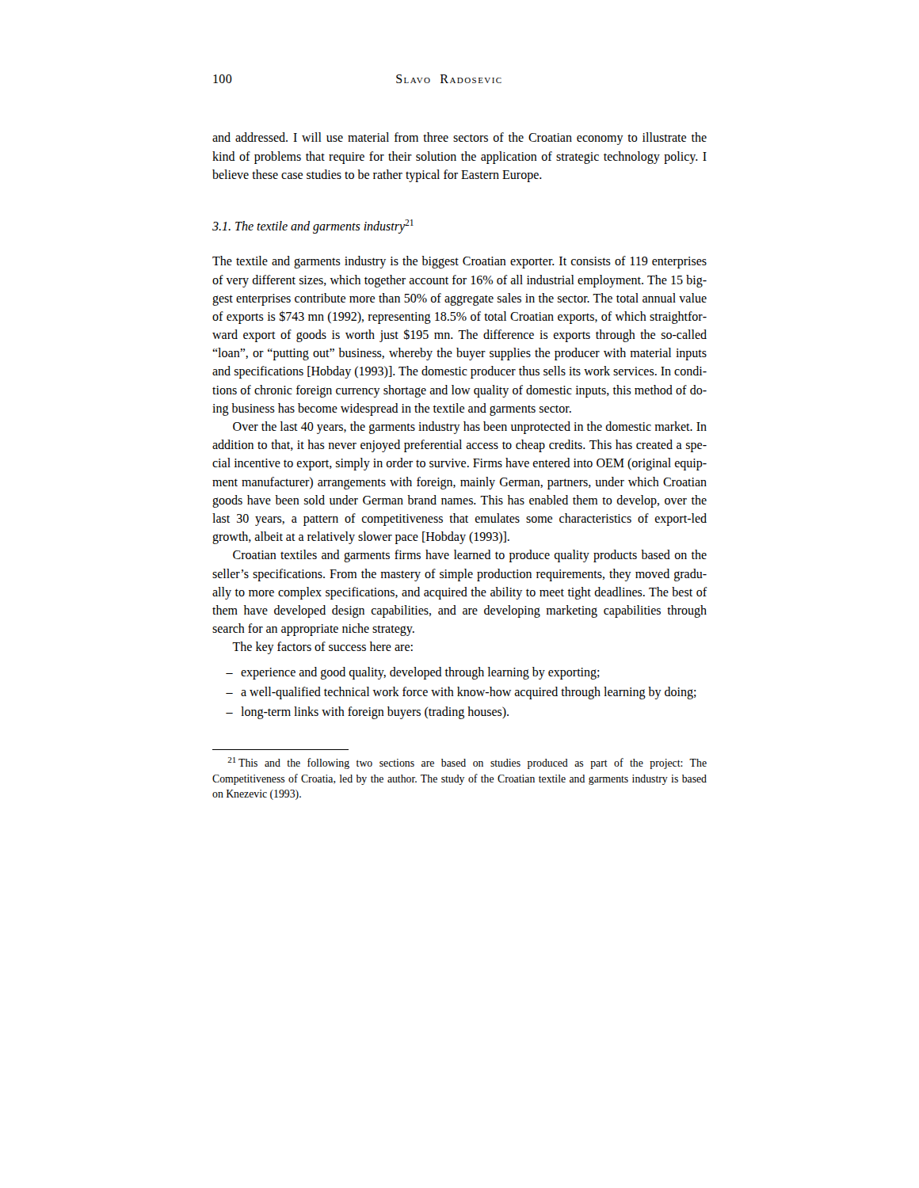100
Slavo Radosevic
and addressed. I will use material from three sectors of the Croatian economy to illustrate the kind of problems that require for their solution the application of strategic technology policy. I believe these case studies to be rather typical for Eastern Europe.
3.1. The textile and garments industry21
The textile and garments industry is the biggest Croatian exporter. It consists of 119 enterprises of very different sizes, which together account for 16% of all industrial employment. The 15 biggest enterprises contribute more than 50% of aggregate sales in the sector. The total annual value of exports is $743 mn (1992), representing 18.5% of total Croatian exports, of which straightforward export of goods is worth just $195 mn. The difference is exports through the so-called “loan”, or “putting out” business, whereby the buyer supplies the producer with material inputs and specifications [Hobday (1993)]. The domestic producer thus sells its work services. In conditions of chronic foreign currency shortage and low quality of domestic inputs, this method of doing business has become widespread in the textile and garments sector.
Over the last 40 years, the garments industry has been unprotected in the domestic market. In addition to that, it has never enjoyed preferential access to cheap credits. This has created a special incentive to export, simply in order to survive. Firms have entered into OEM (original equipment manufacturer) arrangements with foreign, mainly German, partners, under which Croatian goods have been sold under German brand names. This has enabled them to develop, over the last 30 years, a pattern of competitiveness that emulates some characteristics of export-led growth, albeit at a relatively slower pace [Hobday (1993)].
Croatian textiles and garments firms have learned to produce quality products based on the seller’s specifications. From the mastery of simple production requirements, they moved gradually to more complex specifications, and acquired the ability to meet tight deadlines. The best of them have developed design capabilities, and are developing marketing capabilities through search for an appropriate niche strategy.
The key factors of success here are:
experience and good quality, developed through learning by exporting;
a well-qualified technical work force with know-how acquired through learning by doing;
long-term links with foreign buyers (trading houses).
21This and the following two sections are based on studies produced as part of the project: The Competitiveness of Croatia, led by the author. The study of the Croatian textile and garments industry is based on Knezevic (1993).